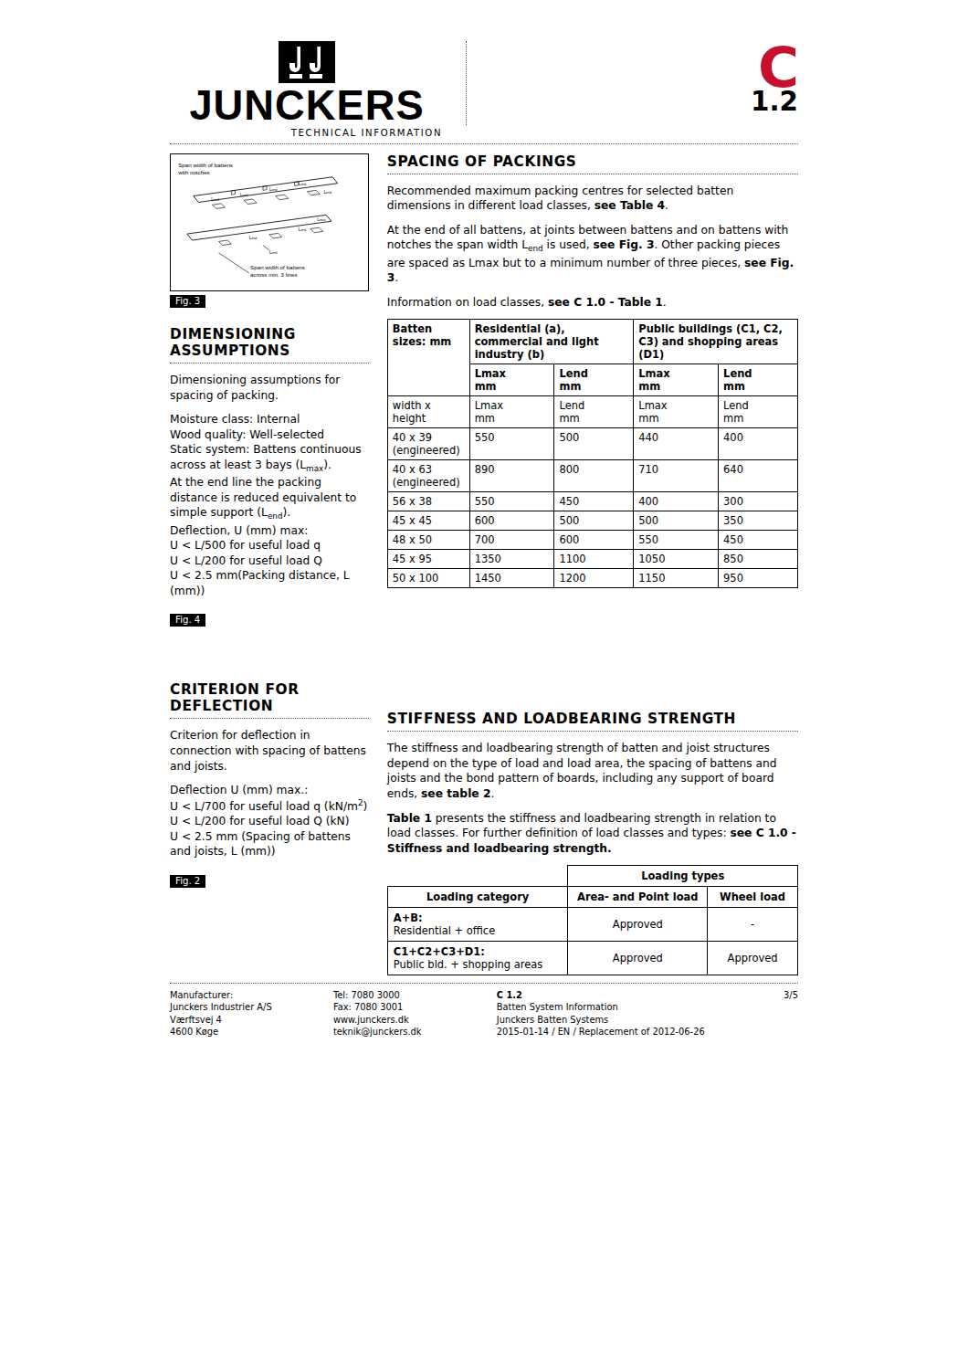JUNCKERS
TECHNICAL INFORMATION
C
1.2
Span width of battens with notches Lend Lend Lend Lend Lend Lend Lend Lmax Lend Span width of battens across min. 3 lines
Fig. 3
Dimensioning assumptions
Dimensioning assumptions for spacing of packing.
Moisture class: Internal
Wood quality: Well-selected
Static system: Battens continuous across at least 3 bays (Lmax).
At the end line the packing distance is reduced equivalent to simple support (Lend).
Deflection, U (mm) max:
U < L/500 for useful load q
U < L/200 for useful load Q
U < 2.5 mm(Packing distance, L (mm))
Fig. 4
Criterion for deflection
Criterion for deflection in connection with spacing of battens and joists.
Deflection U (mm) max.:
U < L/700 for useful load q (kN/m2)
U < L/200 for useful load Q (kN)
U < 2.5 mm (Spacing of battens and joists, L (mm))
Fig. 2
Spacing of packings
Recommended maximum packing centres for selected batten dimensions in different load classes, see Table 4.
At the end of all battens, at joints between battens and on battens with notches the span width Lend is used, see Fig. 3. Other packing pieces are spaced as Lmax but to a minimum number of three pieces, see Fig. 3.
Information on load classes, see C 1.0 - Table 1.
| Batten sizes: mm | Residential (a), commercial and light industry (b) | Public buildings (C1, C2, C3) and shopping areas (D1) |
| --- | --- | --- |
| Lmax mm | Lend mm | Lmax mm | Lend mm |
| width x height | Lmax mm | Lend mm | Lmax mm | Lend mm |
| 40 x 39 (engineered) | 550 | 500 | 440 | 400 |
| 40 x 63 (engineered) | 890 | 800 | 710 | 640 |
| 56 x 38 | 550 | 450 | 400 | 300 |
| 45 x 45 | 600 | 500 | 500 | 350 |
| 48 x 50 | 700 | 600 | 550 | 450 |
| 45 x 95 | 1350 | 1100 | 1050 | 850 |
| 50 x 100 | 1450 | 1200 | 1150 | 950 |
Stiffness and loadbearing strength
The stiffness and loadbearing strength of batten and joist structures depend on the type of load and load area, the spacing of battens and joists and the bond pattern of boards, including any support of board ends, see table 2.
Table 1 presents the stiffness and loadbearing strength in relation to load classes. For further definition of load classes and types: see C 1.0 - Stiffness and loadbearing strength.
| | Loading types |
| --- | --- |
| Loading category | Area- and Point load | Wheel load |
| A+B: Residential + office | Approved | - |
| C1+C2+C3+D1: Public bld. + shopping areas | Approved | Approved |
Manufacturer:
Junckers Industrier A/S
Værftsvej 4
4600 Køge
Tel: 7080 3000
Fax: 7080 3001
www.junckers.dk
teknik@junckers.dk
C 1.2
Batten System Information
Junckers Batten Systems
2015-01-14 / EN / Replacement of 2012-06-26
3/5